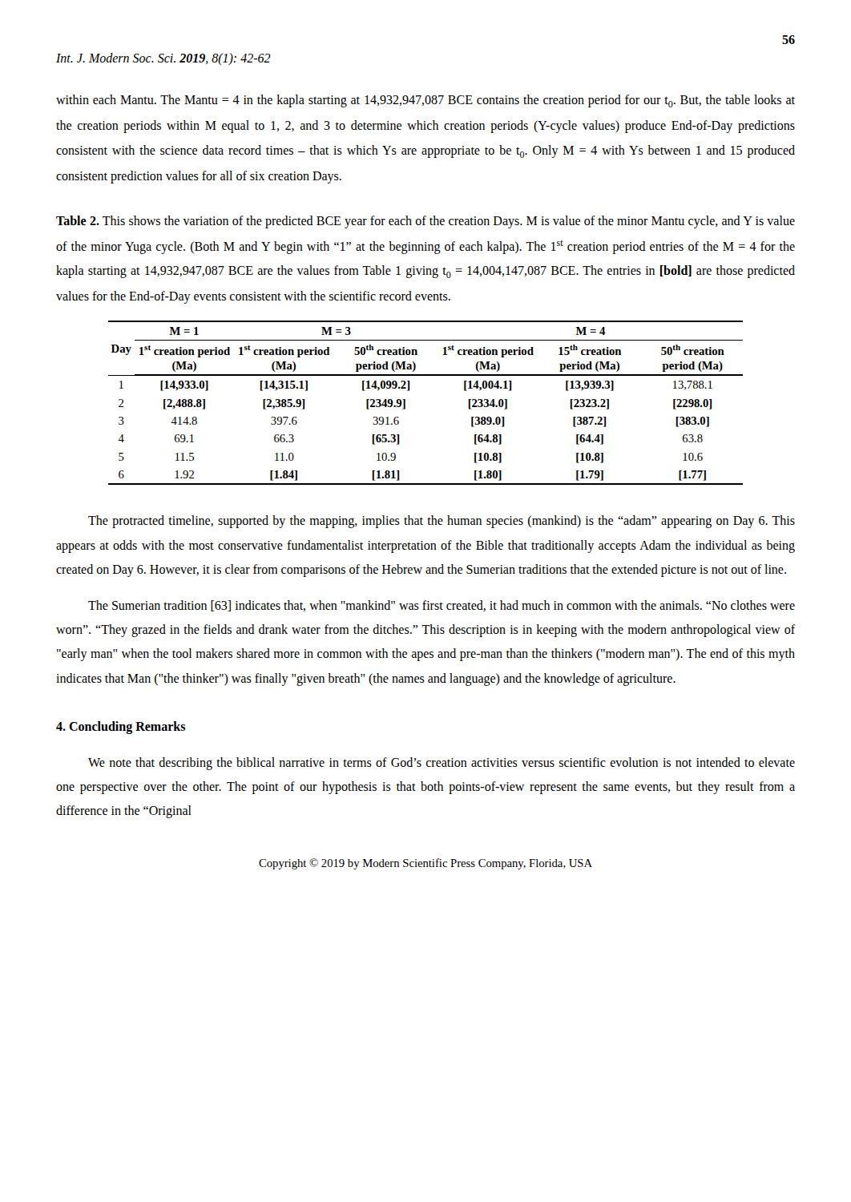56
Int. J. Modern Soc. Sci. 2019, 8(1): 42-62
within each Mantu. The Mantu = 4 in the kapla starting at 14,932,947,087 BCE contains the creation period for our t0. But, the table looks at the creation periods within M equal to 1, 2, and 3 to determine which creation periods (Y-cycle values) produce End-of-Day predictions consistent with the science data record times – that is which Ys are appropriate to be t0. Only M = 4 with Ys between 1 and 15 produced consistent prediction values for all of six creation Days.
Table 2. This shows the variation of the predicted BCE year for each of the creation Days. M is value of the minor Mantu cycle, and Y is value of the minor Yuga cycle. (Both M and Y begin with “1” at the beginning of each kalpa). The 1st creation period entries of the M = 4 for the kapla starting at 14,932,947,087 BCE are the values from Table 1 giving t0 = 14,004,147,087 BCE. The entries in [bold] are those predicted values for the End-of-Day events consistent with the scientific record events.
| Day | M = 1 | M = 3 | M = 4 |
| --- | --- | --- | --- |
| 1 st creation period (Ma) | 1 st creation period (Ma) | 50 th creation period (Ma) | 1 st creation period (Ma) | 15 th creation period (Ma) | 50 th creation period (Ma) |
| 1 | [14,933.0] | [14,315.1] | [14,099.2] | [14,004.1] | [13,939.3] | 13,788.1 |
| 2 | [2,488.8] | [2,385.9] | [2349.9] | [2334.0] | [2323.2] | [2298.0] |
| 3 | 414.8 | 397.6 | 391.6 | [389.0] | [387.2] | [383.0] |
| 4 | 69.1 | 66.3 | [65.3] | [64.8] | [64.4] | 63.8 |
| 5 | 11.5 | 11.0 | 10.9 | [10.8] | [10.8] | 10.6 |
| 6 | 1.92 | [1.84] | [1.81] | [1.80] | [1.79] | [1.77] |
The protracted timeline, supported by the mapping, implies that the human species (mankind) is the “adam” appearing on Day 6. This appears at odds with the most conservative fundamentalist interpretation of the Bible that traditionally accepts Adam the individual as being created on Day 6. However, it is clear from comparisons of the Hebrew and the Sumerian traditions that the extended picture is not out of line.
The Sumerian tradition [63] indicates that, when "mankind" was first created, it had much in common with the animals. “No clothes were worn”. “They grazed in the fields and drank water from the ditches.” This description is in keeping with the modern anthropological view of "early man" when the tool makers shared more in common with the apes and pre-man than the thinkers ("modern man"). The end of this myth indicates that Man ("the thinker") was finally "given breath" (the names and language) and the knowledge of agriculture.
4. Concluding Remarks
We note that describing the biblical narrative in terms of God’s creation activities versus scientific evolution is not intended to elevate one perspective over the other. The point of our hypothesis is that both points-of-view represent the same events, but they result from a difference in the “Original
Copyright © 2019 by Modern Scientific Press Company, Florida, USA